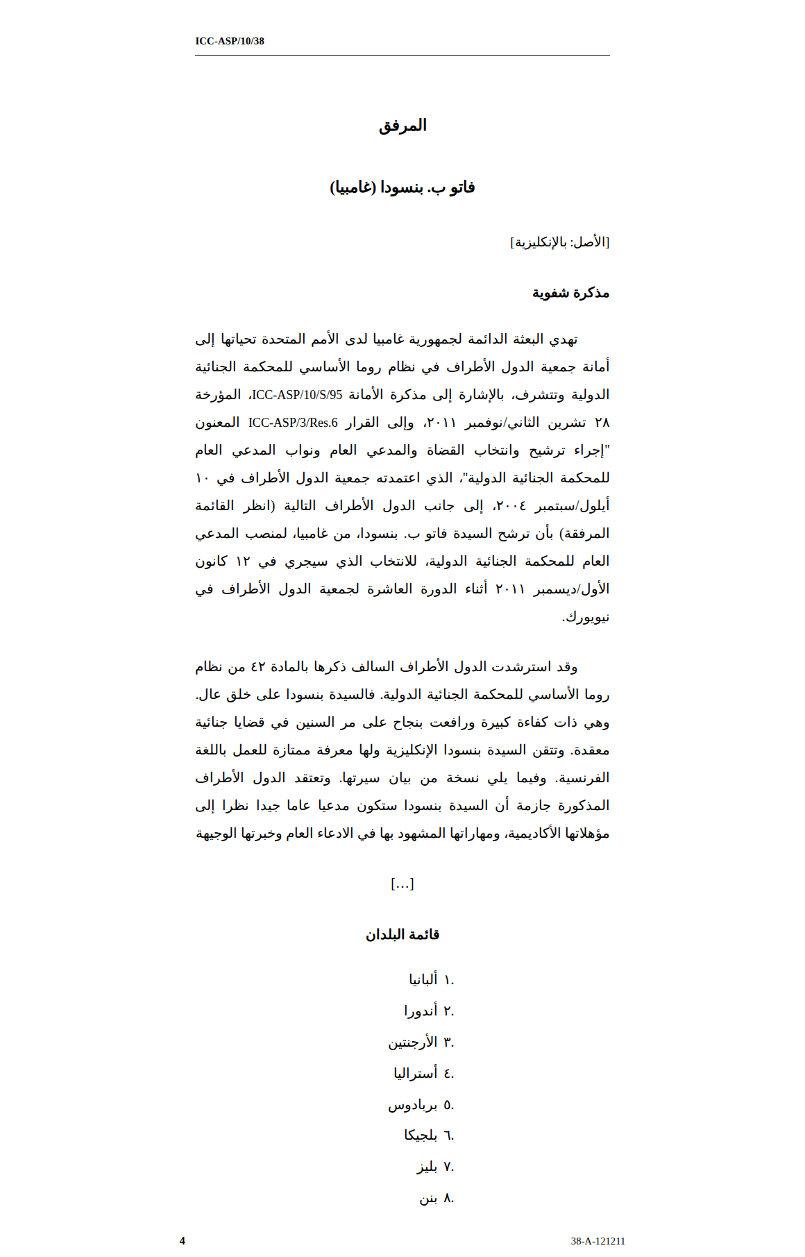ICC-ASP/10/38
المرفق
فاتو ب. بنسودا (غامبيا)
[الأصل: بالإنكليزية]
مذكرة شفوية
تهدي البعثة الدائمة لجمهورية غامبيا لدى الأمم المتحدة تحياتها إلى أمانة جمعية الدول الأطراف في نظام روما الأساسي للمحكمة الجنائية الدولية وتتشرف، بالإشارة إلى مذكرة الأمانة ICC-ASP/10/S/95، المؤرخة ٢٨ تشرين الثاني/نوفمبر ٢٠١١، وإلى القرار ICC-ASP/3/Res.6 المعنون ''إجراء ترشيح وانتخاب القضاة والمدعي العام ونواب المدعي العام للمحكمة الجنائية الدولية''، الذي اعتمدته جمعية الدول الأطراف في ١٠ أيلول/سبتمبر ٢٠٠٤، إلى جانب الدول الأطراف التالية (انظر القائمة المرفقة) بأن ترشح السيدة فاتو ب. بنسودا، من غامبيا، لمنصب المدعي العام للمحكمة الجنائية الدولية، للانتخاب الذي سيجري في ١٢ كانون الأول/ديسمبر ٢٠١١ أثناء الدورة العاشرة لجمعية الدول الأطراف في نيويورك.
وقد استرشدت الدول الأطراف السالف ذكرها بالمادة ٤٢ من نظام روما الأساسي للمحكمة الجنائية الدولية. فالسيدة بنسودا على خلق عال. وهي ذات كفاءة كبيرة ورافعت بنجاح على مر السنين في قضايا جنائية معقدة. وتتقن السيدة بنسودا الإنكليزية ولها معرفة ممتازة للعمل باللغة الفرنسية. وفيما يلي نسخة من بيان سيرتها. وتعتقد الدول الأطراف المذكورة جازمة أن السيدة بنسودا ستكون مدعيا عاما جيدا نظرا إلى مؤهلاتها الأكاديمية، ومهاراتها المشهود بها في الادعاء العام وخبرتها الوجيهة
[…]
قائمة البلدان
.١ ألبانيا
.٢ أندورا
.٣ الأرجنتين
.٤ أستراليا
.٥ بربادوس
.٦ بلجيكا
.٧ بليز
.٨ بنن
4
38-A-121211